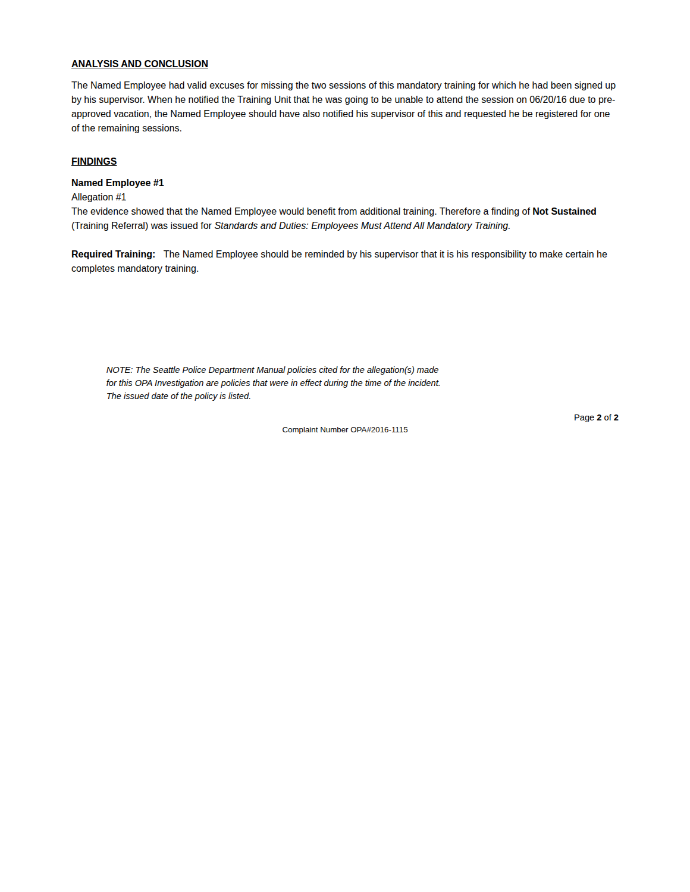ANALYSIS AND CONCLUSION
The Named Employee had valid excuses for missing the two sessions of this mandatory training for which he had been signed up by his supervisor. When he notified the Training Unit that he was going to be unable to attend the session on 06/20/16 due to pre-approved vacation, the Named Employee should have also notified his supervisor of this and requested he be registered for one of the remaining sessions.
FINDINGS
Named Employee #1
Allegation #1
The evidence showed that the Named Employee would benefit from additional training. Therefore a finding of Not Sustained (Training Referral) was issued for Standards and Duties: Employees Must Attend All Mandatory Training.
Required Training: The Named Employee should be reminded by his supervisor that it is his responsibility to make certain he completes mandatory training.
NOTE: The Seattle Police Department Manual policies cited for the allegation(s) made
for this OPA Investigation are policies that were in effect during the time of the incident.
The issued date of the policy is listed.
Page 2 of 2
Complaint Number OPA#2016-1115